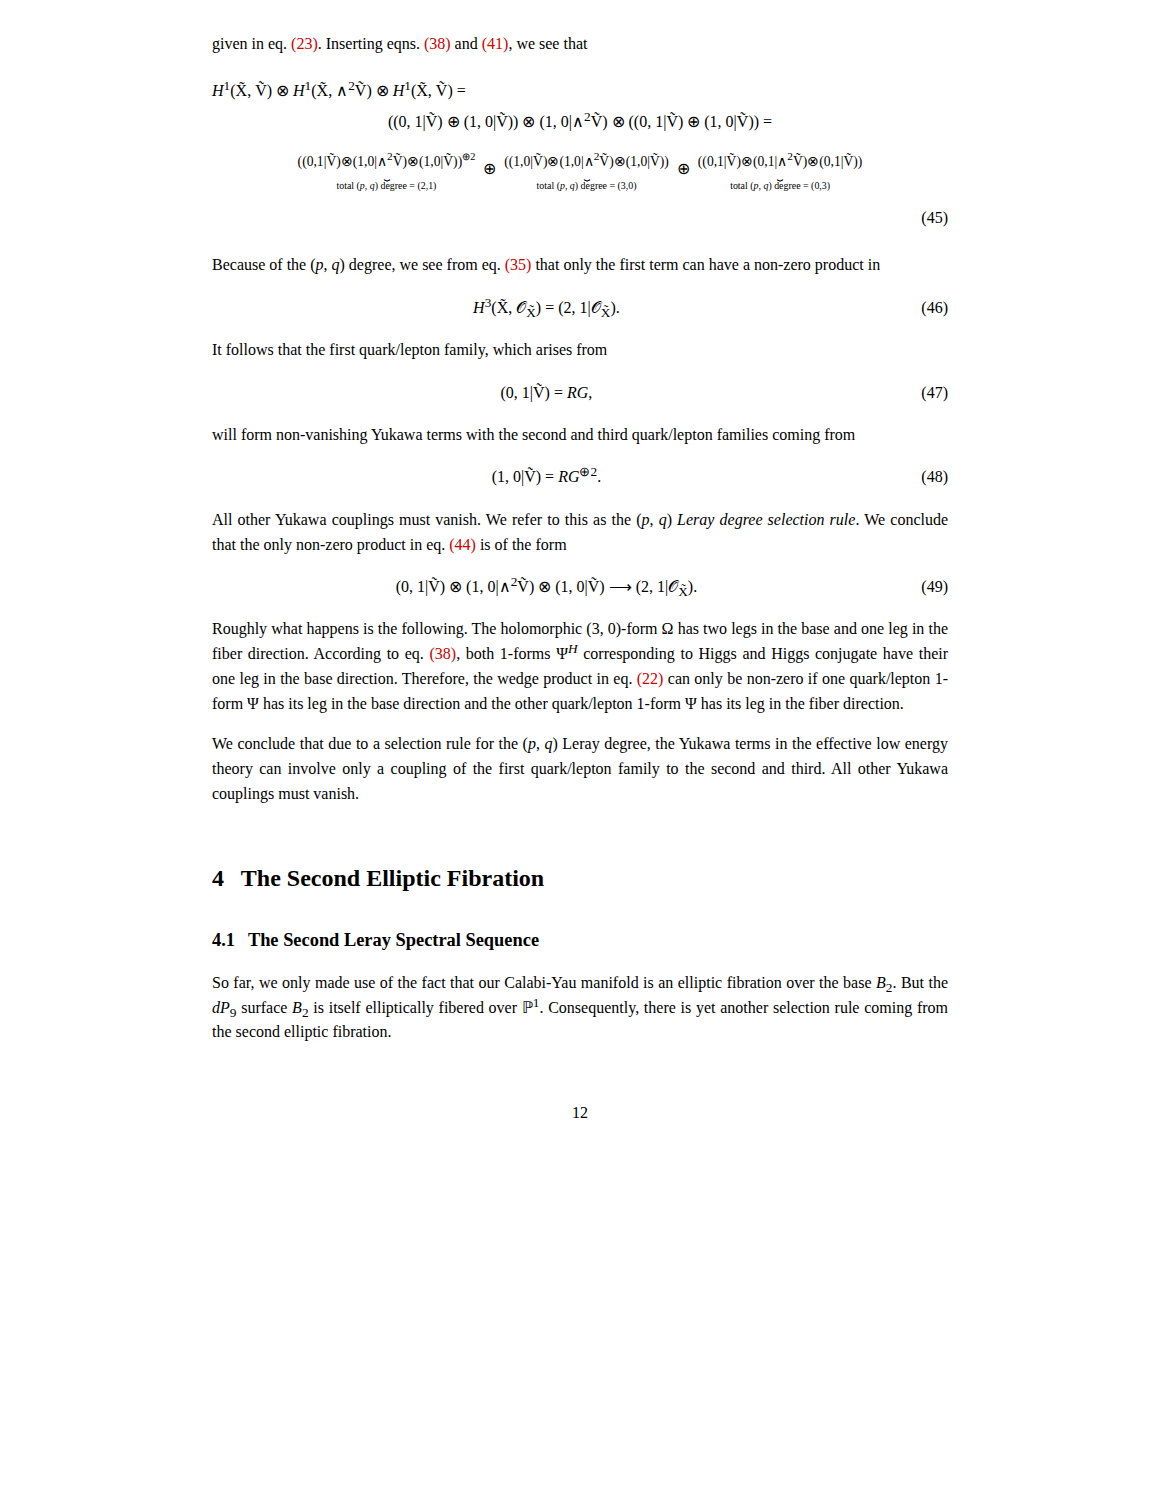given in eq. (23). Inserting eqns. (38) and (41), we see that
H1(X̃, Ṽ) ⊗ H1(X̃, ∧2Ṽ) ⊗ H1(X̃, Ṽ) =
((0, 1|Ṽ) ⊕ (1, 0|Ṽ)) ⊗ (1, 0|∧2Ṽ) ⊗ ((0, 1|Ṽ) ⊕ (1, 0|Ṽ)) =
((0,1|Ṽ)⊗(1,0|∧2Ṽ)⊗(1,0|Ṽ))⊕2 ⏟ total (p, q) degree = (2,1) ⊕ ((1,0|Ṽ)⊗(1,0|∧2Ṽ)⊗(1,0|Ṽ)) ⏟ total (p, q) degree = (3,0) ⊕ ((0,1|Ṽ)⊗(0,1|∧2Ṽ)⊗(0,1|Ṽ)) ⏟ total (p, q) degree = (0,3)
(45)
Because of the (p, q) degree, we see from eq. (35) that only the first term can have a non-zero product in
H3(X̃, 𝒪X̃) = (2, 1|𝒪X̃).
(46)
It follows that the first quark/lepton family, which arises from
(0, 1|Ṽ) = RG,
(47)
will form non-vanishing Yukawa terms with the second and third quark/lepton families coming from
(1, 0|Ṽ) = RG⊕2.
(48)
All other Yukawa couplings must vanish. We refer to this as the (p, q) Leray degree selection rule. We conclude that the only non-zero product in eq. (44) is of the form
(0, 1|Ṽ) ⊗ (1, 0|∧2Ṽ) ⊗ (1, 0|Ṽ) ⟶ (2, 1|𝒪X̃).
(49)
Roughly what happens is the following. The holomorphic (3, 0)-form Ω has two legs in the base and one leg in the fiber direction. According to eq. (38), both 1-forms ΨH corresponding to Higgs and Higgs conjugate have their one leg in the base direction. Therefore, the wedge product in eq. (22) can only be non-zero if one quark/lepton 1-form Ψ has its leg in the base direction and the other quark/lepton 1-form Ψ has its leg in the fiber direction.
We conclude that due to a selection rule for the (p, q) Leray degree, the Yukawa terms in the effective low energy theory can involve only a coupling of the first quark/lepton family to the second and third. All other Yukawa couplings must vanish.
4 The Second Elliptic Fibration
4.1 The Second Leray Spectral Sequence
So far, we only made use of the fact that our Calabi-Yau manifold is an elliptic fibration over the base B2. But the dP9 surface B2 is itself elliptically fibered over ℙ1. Consequently, there is yet another selection rule coming from the second elliptic fibration.
12